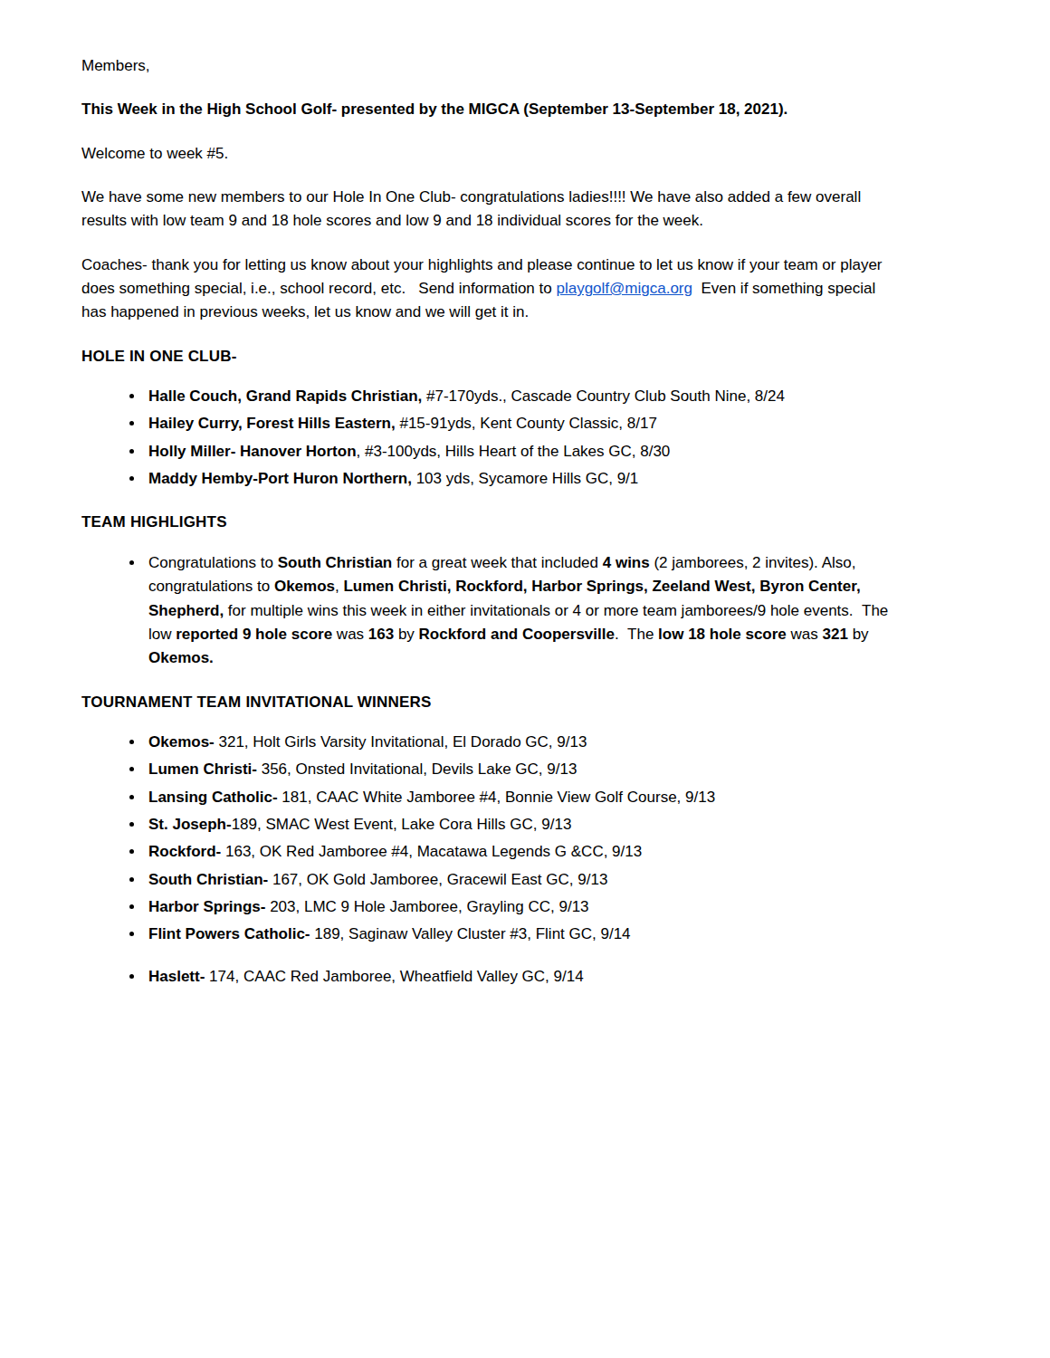Members,
This Week in the High School Golf- presented by the MIGCA (September 13-September 18, 2021).
Welcome to week #5.
We have some new members to our Hole In One Club- congratulations ladies!!!! We have also added a few overall results with low team 9 and 18 hole scores and low 9 and 18 individual scores for the week.
Coaches- thank you for letting us know about your highlights and please continue to let us know if your team or player does something special, i.e., school record, etc. Send information to playgolf@migca.org Even if something special has happened in previous weeks, let us know and we will get it in.
HOLE IN ONE CLUB-
Halle Couch, Grand Rapids Christian, #7-170yds., Cascade Country Club South Nine, 8/24
Hailey Curry, Forest Hills Eastern, #15-91yds, Kent County Classic, 8/17
Holly Miller- Hanover Horton, #3-100yds, Hills Heart of the Lakes GC, 8/30
Maddy Hemby-Port Huron Northern, 103 yds, Sycamore Hills GC, 9/1
TEAM HIGHLIGHTS
Congratulations to South Christian for a great week that included 4 wins (2 jamborees, 2 invites). Also, congratulations to Okemos, Lumen Christi, Rockford, Harbor Springs, Zeeland West, Byron Center, Shepherd, for multiple wins this week in either invitationals or 4 or more team jamborees/9 hole events. The low reported 9 hole score was 163 by Rockford and Coopersville. The low 18 hole score was 321 by Okemos.
TOURNAMENT TEAM INVITATIONAL WINNERS
Okemos- 321, Holt Girls Varsity Invitational, El Dorado GC, 9/13
Lumen Christi- 356, Onsted Invitational, Devils Lake GC, 9/13
Lansing Catholic- 181, CAAC White Jamboree #4, Bonnie View Golf Course, 9/13
St. Joseph-189, SMAC West Event, Lake Cora Hills GC, 9/13
Rockford- 163, OK Red Jamboree #4, Macatawa Legends G &CC, 9/13
South Christian- 167, OK Gold Jamboree, Gracewil East GC, 9/13
Harbor Springs- 203, LMC 9 Hole Jamboree, Grayling CC, 9/13
Flint Powers Catholic- 189, Saginaw Valley Cluster #3, Flint GC, 9/14
Haslett- 174, CAAC Red Jamboree, Wheatfield Valley GC, 9/14